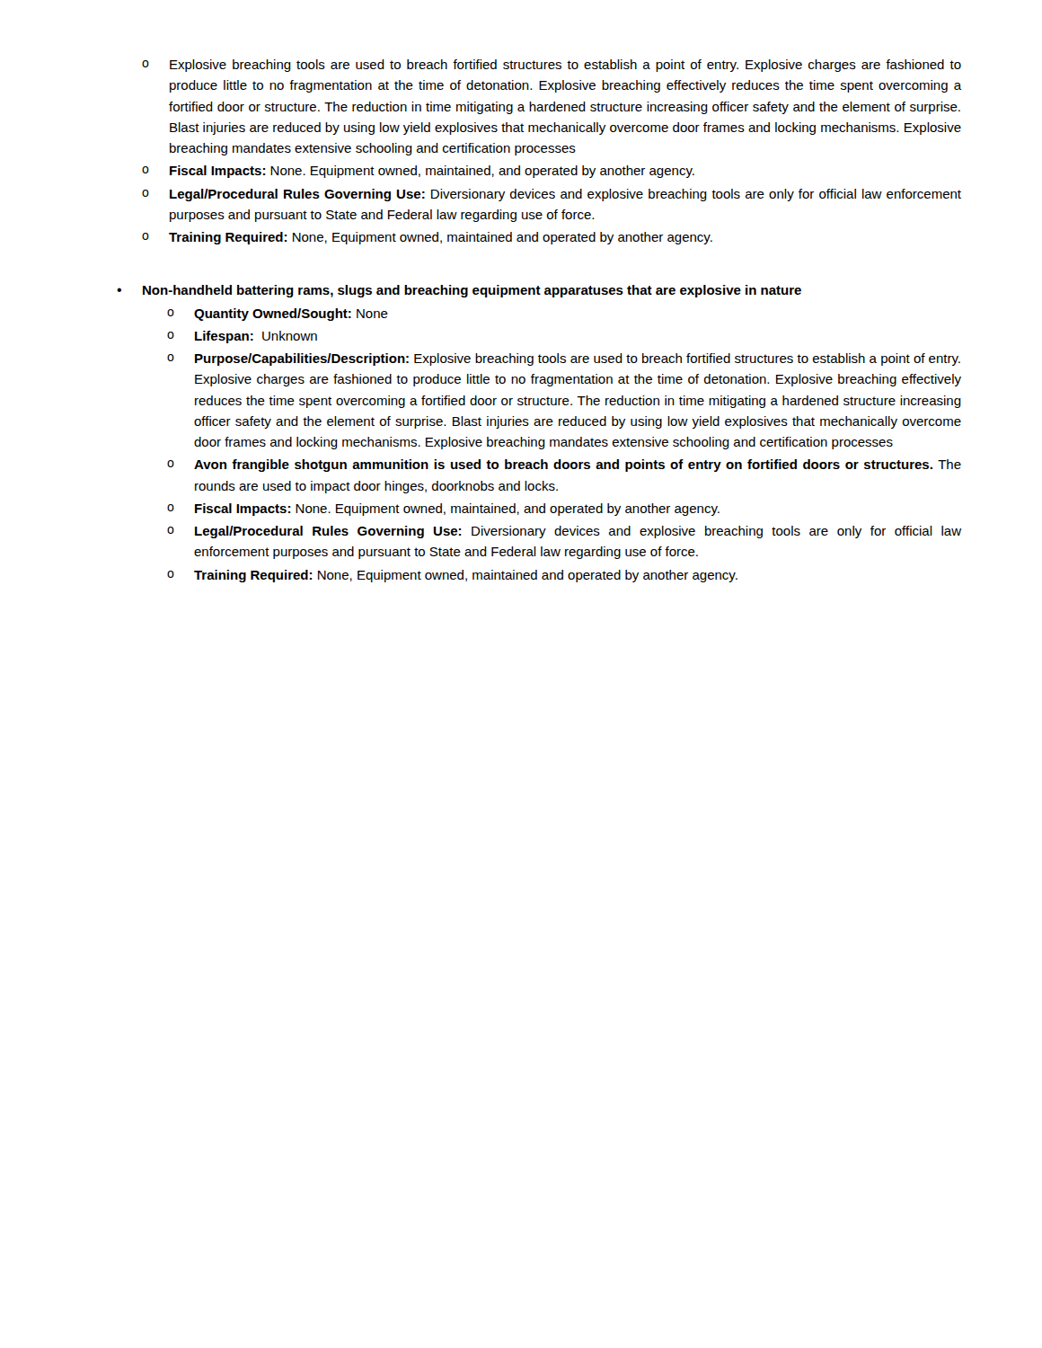Explosive breaching tools are used to breach fortified structures to establish a point of entry. Explosive charges are fashioned to produce little to no fragmentation at the time of detonation. Explosive breaching effectively reduces the time spent overcoming a fortified door or structure. The reduction in time mitigating a hardened structure increasing officer safety and the element of surprise. Blast injuries are reduced by using low yield explosives that mechanically overcome door frames and locking mechanisms. Explosive breaching mandates extensive schooling and certification processes
Fiscal Impacts: None. Equipment owned, maintained, and operated by another agency.
Legal/Procedural Rules Governing Use: Diversionary devices and explosive breaching tools are only for official law enforcement purposes and pursuant to State and Federal law regarding use of force.
Training Required: None, Equipment owned, maintained and operated by another agency.
Non-handheld battering rams, slugs and breaching equipment apparatuses that are explosive in nature
Quantity Owned/Sought: None
Lifespan: Unknown
Purpose/Capabilities/Description: Explosive breaching tools are used to breach fortified structures to establish a point of entry. Explosive charges are fashioned to produce little to no fragmentation at the time of detonation. Explosive breaching effectively reduces the time spent overcoming a fortified door or structure. The reduction in time mitigating a hardened structure increasing officer safety and the element of surprise. Blast injuries are reduced by using low yield explosives that mechanically overcome door frames and locking mechanisms. Explosive breaching mandates extensive schooling and certification processes
Avon frangible shotgun ammunition is used to breach doors and points of entry on fortified doors or structures. The rounds are used to impact door hinges, doorknobs and locks.
Fiscal Impacts: None. Equipment owned, maintained, and operated by another agency.
Legal/Procedural Rules Governing Use: Diversionary devices and explosive breaching tools are only for official law enforcement purposes and pursuant to State and Federal law regarding use of force.
Training Required: None, Equipment owned, maintained and operated by another agency.